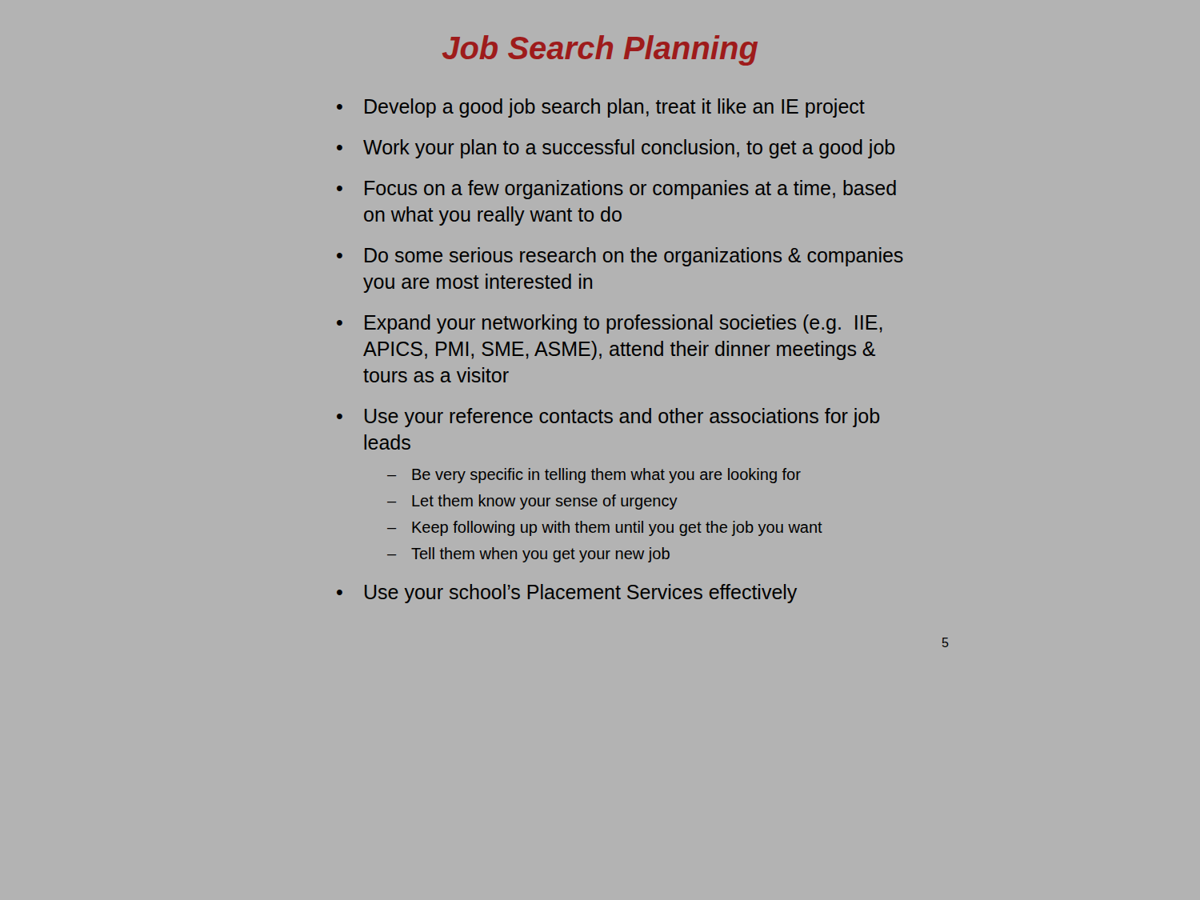Job Search Planning
Develop a good job search plan, treat it like an IE project
Work your plan to a successful conclusion, to get a good job
Focus on a few organizations or companies at a time, based on what you really want to do
Do some serious research on the organizations & companies you are most interested in
Expand your networking to professional societies (e.g. IIE, APICS, PMI, SME, ASME), attend their dinner meetings & tours as a visitor
Use your reference contacts and other associations for job leads
Be very specific in telling them what you are looking for
Let them know your sense of urgency
Keep following up with them until you get the job you want
Tell them when you get your new job
Use your school’s Placement Services effectively
5